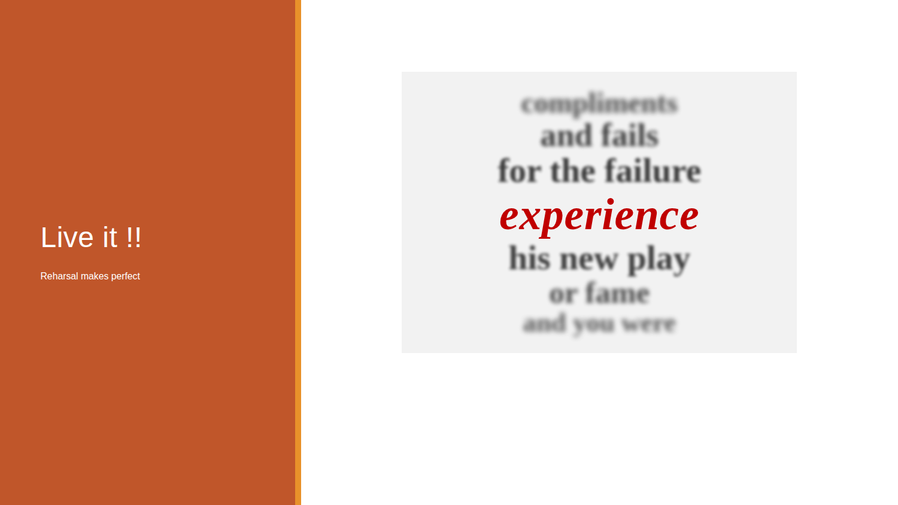Live it !!
Reharsal makes perfect
compliments and fails for the failure experience his new play or fame and you were
Blurred newspaper clipping with the word “experience” highlighted in red.